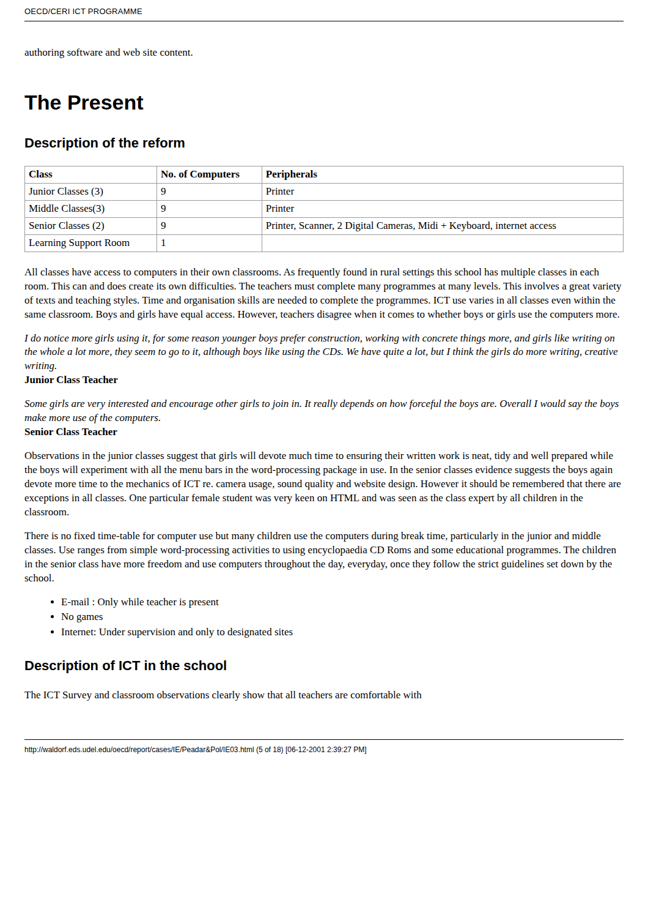OECD/CERI ICT PROGRAMME
authoring software and web site content.
The Present
Description of the reform
| Class | No. of Computers | Peripherals |
| --- | --- | --- |
| Junior Classes (3) | 9 | Printer |
| Middle Classes(3) | 9 | Printer |
| Senior Classes (2) | 9 | Printer, Scanner, 2 Digital Cameras, Midi + Keyboard, internet access |
| Learning Support Room | 1 | |
All classes have access to computers in their own classrooms. As frequently found in rural settings this school has multiple classes in each room. This can and does create its own difficulties. The teachers must complete many programmes at many levels. This involves a great variety of texts and teaching styles. Time and organisation skills are needed to complete the programmes. ICT use varies in all classes even within the same classroom. Boys and girls have equal access. However, teachers disagree when it comes to whether boys or girls use the computers more.
I do notice more girls using it, for some reason younger boys prefer construction, working with concrete things more, and girls like writing on the whole a lot more, they seem to go to it, although boys like using the CDs. We have quite a lot, but I think the girls do more writing, creative writing.
Junior Class Teacher
Some girls are very interested and encourage other girls to join in. It really depends on how forceful the boys are. Overall I would say the boys make more use of the computers.
Senior Class Teacher
Observations in the junior classes suggest that girls will devote much time to ensuring their written work is neat, tidy and well prepared while the boys will experiment with all the menu bars in the word-processing package in use. In the senior classes evidence suggests the boys again devote more time to the mechanics of ICT re. camera usage, sound quality and website design. However it should be remembered that there are exceptions in all classes. One particular female student was very keen on HTML and was seen as the class expert by all children in the classroom.
There is no fixed time-table for computer use but many children use the computers during break time, particularly in the junior and middle classes. Use ranges from simple word-processing activities to using encyclopaedia CD Roms and some educational programmes. The children in the senior class have more freedom and use computers throughout the day, everyday, once they follow the strict guidelines set down by the school.
E-mail : Only while teacher is present
No games
Internet: Under supervision and only to designated sites
Description of ICT in the school
The ICT Survey and classroom observations clearly show that all teachers are comfortable with
http://waldorf.eds.udel.edu/oecd/report/cases/IE/Peadar&Pol/IE03.html (5 of 18) [06-12-2001 2:39:27 PM]